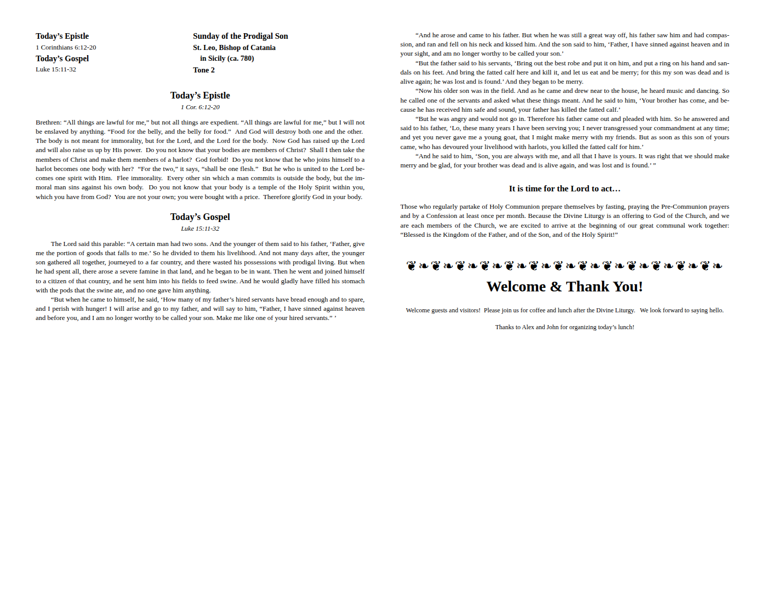Today’s Epistle
1 Corinthians 6:12-20
Today’s Gospel
Luke 15:11-32
Sunday of the Prodigal Son
St. Leo, Bishop of Catania
in Sicily (ca. 780)
Tone 2
Today’s Epistle
1 Cor. 6:12-20
Brethren: “All things are lawful for me,” but not all things are expedient. “All things are lawful for me,” but I will not be enslaved by anything. “Food for the belly, and the belly for food.” And God will destroy both one and the other. The body is not meant for immorality, but for the Lord, and the Lord for the body. Now God has raised up the Lord and will also raise us up by His power. Do you not know that your bodies are members of Christ? Shall I then take the members of Christ and make them members of a harlot? God forbid! Do you not know that he who joins himself to a harlot becomes one body with her? “For the two,” it says, “shall be one flesh.” But he who is united to the Lord becomes one spirit with Him. Flee immorality. Every other sin which a man commits is outside the body, but the immoral man sins against his own body. Do you not know that your body is a temple of the Holy Spirit within you, which you have from God? You are not your own; you were bought with a price. Therefore glorify God in your body.
Today’s Gospel
Luke 15:11-32
The Lord said this parable: “A certain man had two sons. And the younger of them said to his father, ‘Father, give me the portion of goods that falls to me.’ So he divided to them his livelihood. And not many days after, the younger son gathered all together, journeyed to a far country, and there wasted his possessions with prodigal living. But when he had spent all, there arose a severe famine in that land, and he began to be in want. Then he went and joined himself to a citizen of that country, and he sent him into his fields to feed swine. And he would gladly have filled his stomach with the pods that the swine ate, and no one gave him anything.
“But when he came to himself, he said, ‘How many of my father’s hired servants have bread enough and to spare, and I perish with hunger! I will arise and go to my father, and will say to him, “Father, I have sinned against heaven and before you, and I am no longer worthy to be called your son. Make me like one of your hired servants.” ’
“And he arose and came to his father. But when he was still a great way off, his father saw him and had compassion, and ran and fell on his neck and kissed him. And the son said to him, ‘Father, I have sinned against heaven and in your sight, and am no longer worthy to be called your son.’
“But the father said to his servants, ‘Bring out the best robe and put it on him, and put a ring on his hand and sandals on his feet. And bring the fatted calf here and kill it, and let us eat and be merry; for this my son was dead and is alive again; he was lost and is found.’ And they began to be merry.
“Now his older son was in the field. And as he came and drew near to the house, he heard music and dancing. So he called one of the servants and asked what these things meant. And he said to him, ‘Your brother has come, and because he has received him safe and sound, your father has killed the fatted calf.’
“But he was angry and would not go in. Therefore his father came out and pleaded with him. So he answered and said to his father, ‘Lo, these many years I have been serving you; I never transgressed your commandment at any time; and yet you never gave me a young goat, that I might make merry with my friends. But as soon as this son of yours came, who has devoured your livelihood with harlots, you killed the fatted calf for him.’
“And he said to him, ‘Son, you are always with me, and all that I have is yours. It was right that we should make merry and be glad, for your brother was dead and is alive again, and was lost and is found.’ ”
It is time for the Lord to act…
Those who regularly partake of Holy Communion prepare themselves by fasting, praying the Pre-Communion prayers and by a Confession at least once per month. Because the Divine Liturgy is an offering to God of the Church, and we are each members of the Church, we are excited to arrive at the beginning of our great communal work together: “Blessed is the Kingdom of the Father, and of the Son, and of the Holy Spirit!”
❦❧❦❧❦❧❦❧❦❧❦❧❦❧❦❧❦❧❦❧❦❧❦❧❦❧
Welcome & Thank You!
Welcome guests and visitors! Please join us for coffee and lunch after the Divine Liturgy. We look forward to saying hello.
Thanks to Alex and John for organizing today’s lunch!